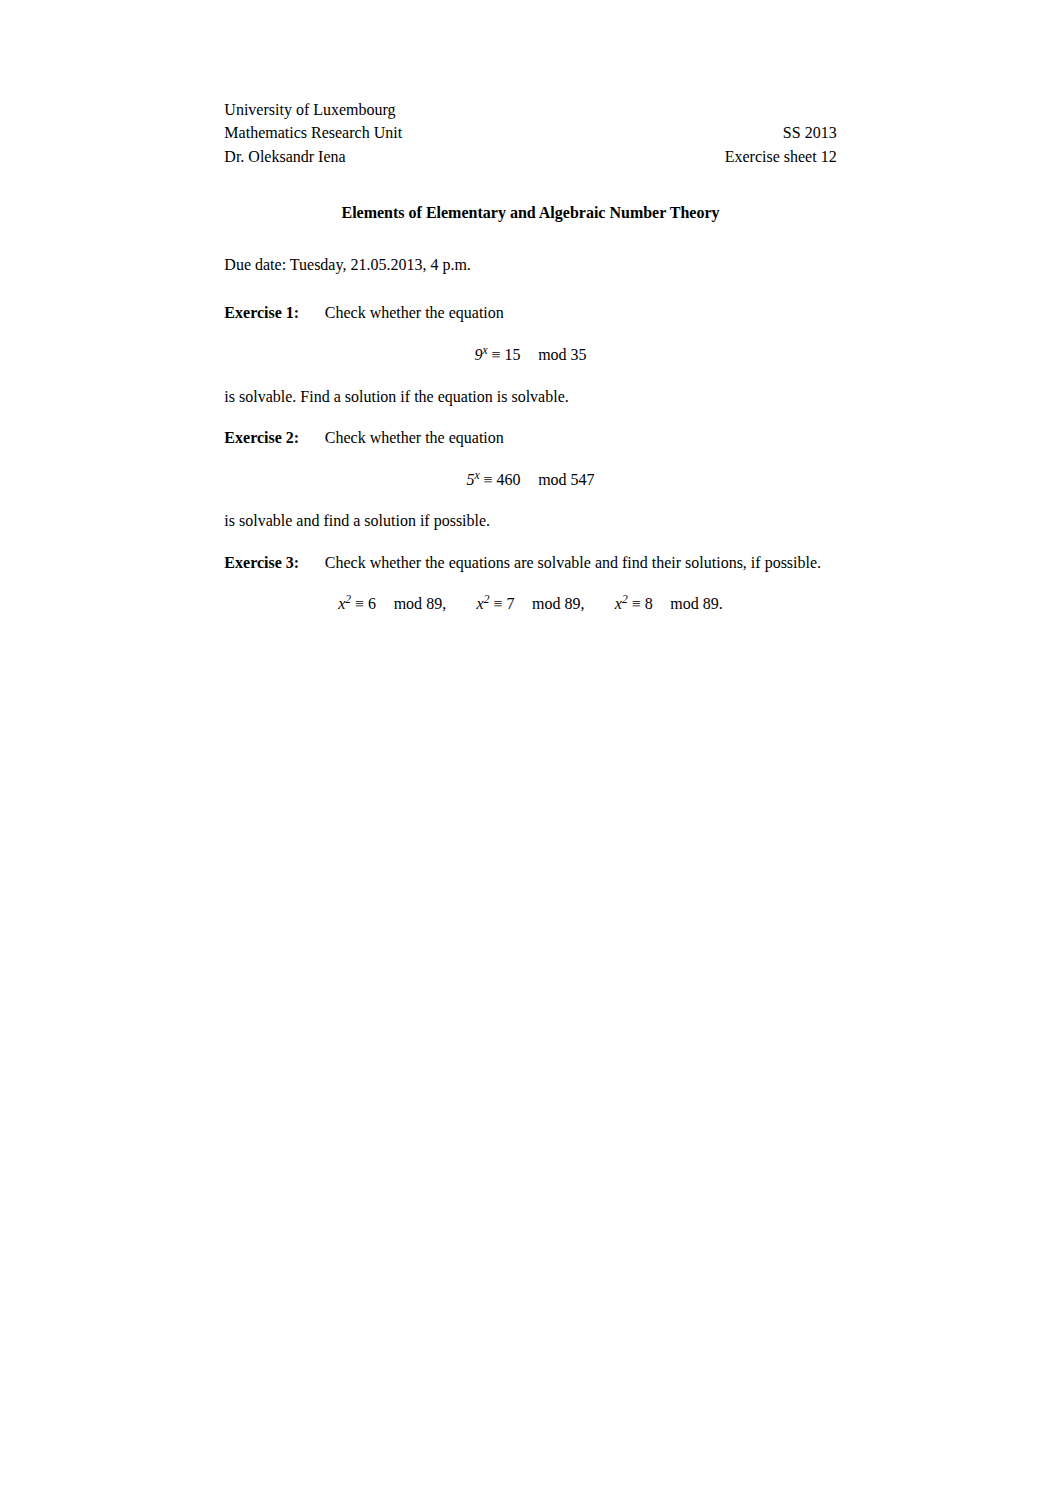University of Luxembourg
Mathematics Research Unit
Dr. Oleksandr Iena
SS 2013
Exercise sheet 12
Elements of Elementary and Algebraic Number Theory
Due date: Tuesday, 21.05.2013, 4 p.m.
Exercise 1: Check whether the equation
9x ≡ 15 mod 35
is solvable. Find a solution if the equation is solvable.
Exercise 2: Check whether the equation
5x ≡ 460 mod 547
is solvable and find a solution if possible.
Exercise 3: Check whether the equations are solvable and find their solutions, if possible.
x2 ≡ 6 mod 89, x2 ≡ 7 mod 89, x2 ≡ 8 mod 89.